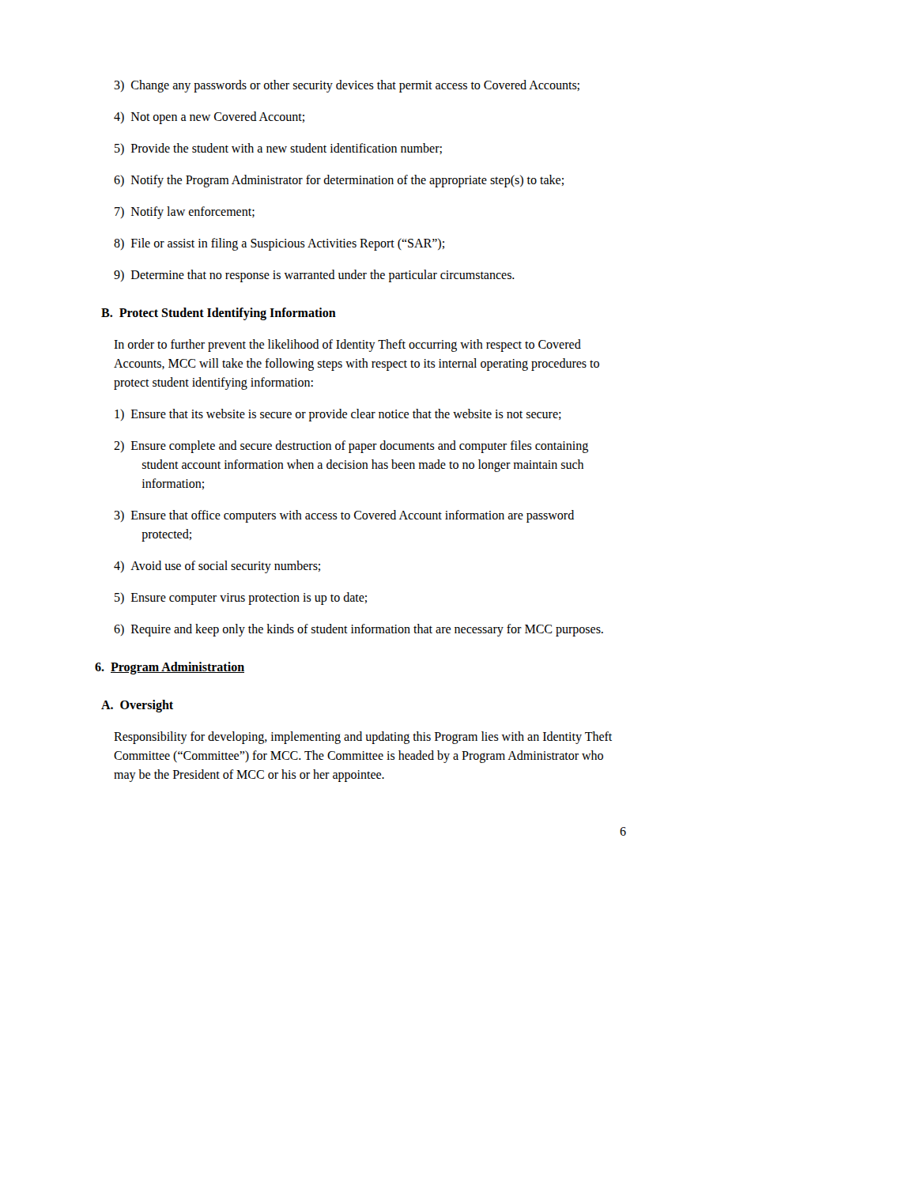3) Change any passwords or other security devices that permit access to Covered Accounts;
4) Not open a new Covered Account;
5) Provide the student with a new student identification number;
6) Notify the Program Administrator for determination of the appropriate step(s) to take;
7) Notify law enforcement;
8) File or assist in filing a Suspicious Activities Report (“SAR”);
9) Determine that no response is warranted under the particular circumstances.
B. Protect Student Identifying Information
In order to further prevent the likelihood of Identity Theft occurring with respect to Covered Accounts, MCC will take the following steps with respect to its internal operating procedures to protect student identifying information:
1) Ensure that its website is secure or provide clear notice that the website is not secure;
2) Ensure complete and secure destruction of paper documents and computer files containing student account information when a decision has been made to no longer maintain such information;
3) Ensure that office computers with access to Covered Account information are password protected;
4) Avoid use of social security numbers;
5) Ensure computer virus protection is up to date;
6) Require and keep only the kinds of student information that are necessary for MCC purposes.
6. Program Administration
A. Oversight
Responsibility for developing, implementing and updating this Program lies with an Identity Theft Committee (“Committee”) for MCC. The Committee is headed by a Program Administrator who may be the President of MCC or his or her appointee.
6